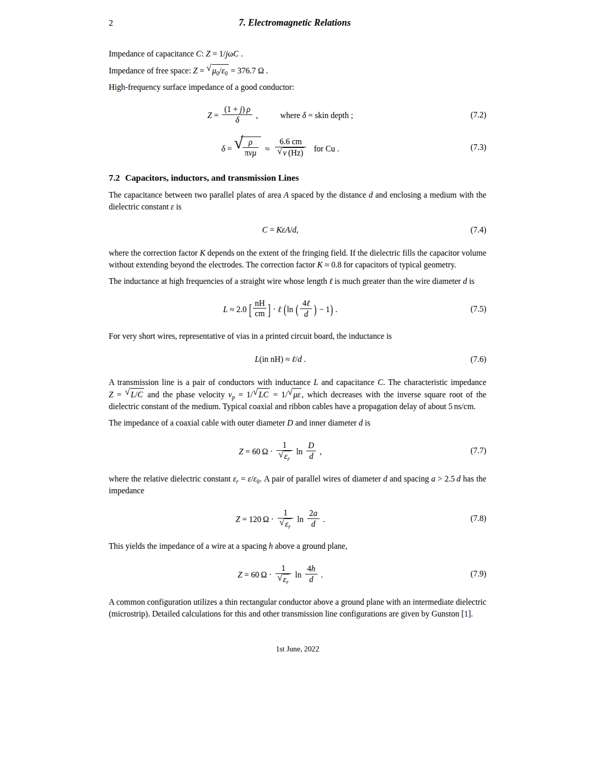2
7. Electromagnetic Relations
Impedance of capacitance C: Z = 1/jωC .
Impedance of free space: Z = μ0/ε0 = 376.7 Ω .
High-frequency surface impedance of a good conductor:
Z = (1 + j) ρ δ , where δ = skin depth ;
(7.2)
δ = ρπνμ ≈ 6.6 cm ν (Hz) for Cu .
(7.3)
7.2 Capacitors, inductors, and transmission Lines
The capacitance between two parallel plates of area A spaced by the distance d and enclosing a medium with the dielectric constant ε is
C = KεA/d,
(7.4)
where the correction factor K depends on the extent of the fringing field. If the dielectric fills the capacitor volume without extending beyond the electrodes. The correction factor K ≈ 0.8 for capacitors of typical geometry.
The inductance at high frequencies of a straight wire whose length ℓ is much greater than the wire diameter d is
L ≈ 2.0 [nH cm] · ℓ (ln (4ℓ d) − 1) .
(7.5)
For very short wires, representative of vias in a printed circuit board, the inductance is
L(in nH) ≈ ℓ/d .
(7.6)
A transmission line is a pair of conductors with inductance L and capacitance C. The characteristic impedance Z = L/C and the phase velocity vp = 1/LC = 1/με, which decreases with the inverse square root of the dielectric constant of the medium. Typical coaxial and ribbon cables have a propagation delay of about 5 ns/cm.
The impedance of a coaxial cable with outer diameter D and inner diameter d is
Z = 60 Ω · 1 εr ln Dd ,
(7.7)
where the relative dielectric constant εr = ε/ε0. A pair of parallel wires of diameter d and spacing a > 2.5 d has the impedance
Z = 120 Ω · 1 εr ln 2a d .
(7.8)
This yields the impedance of a wire at a spacing h above a ground plane,
Z = 60 Ω · 1 εr ln 4h d .
(7.9)
A common configuration utilizes a thin rectangular conductor above a ground plane with an intermediate dielectric (microstrip). Detailed calculations for this and other transmission line configurations are given by Gunston [1].
1st June, 2022